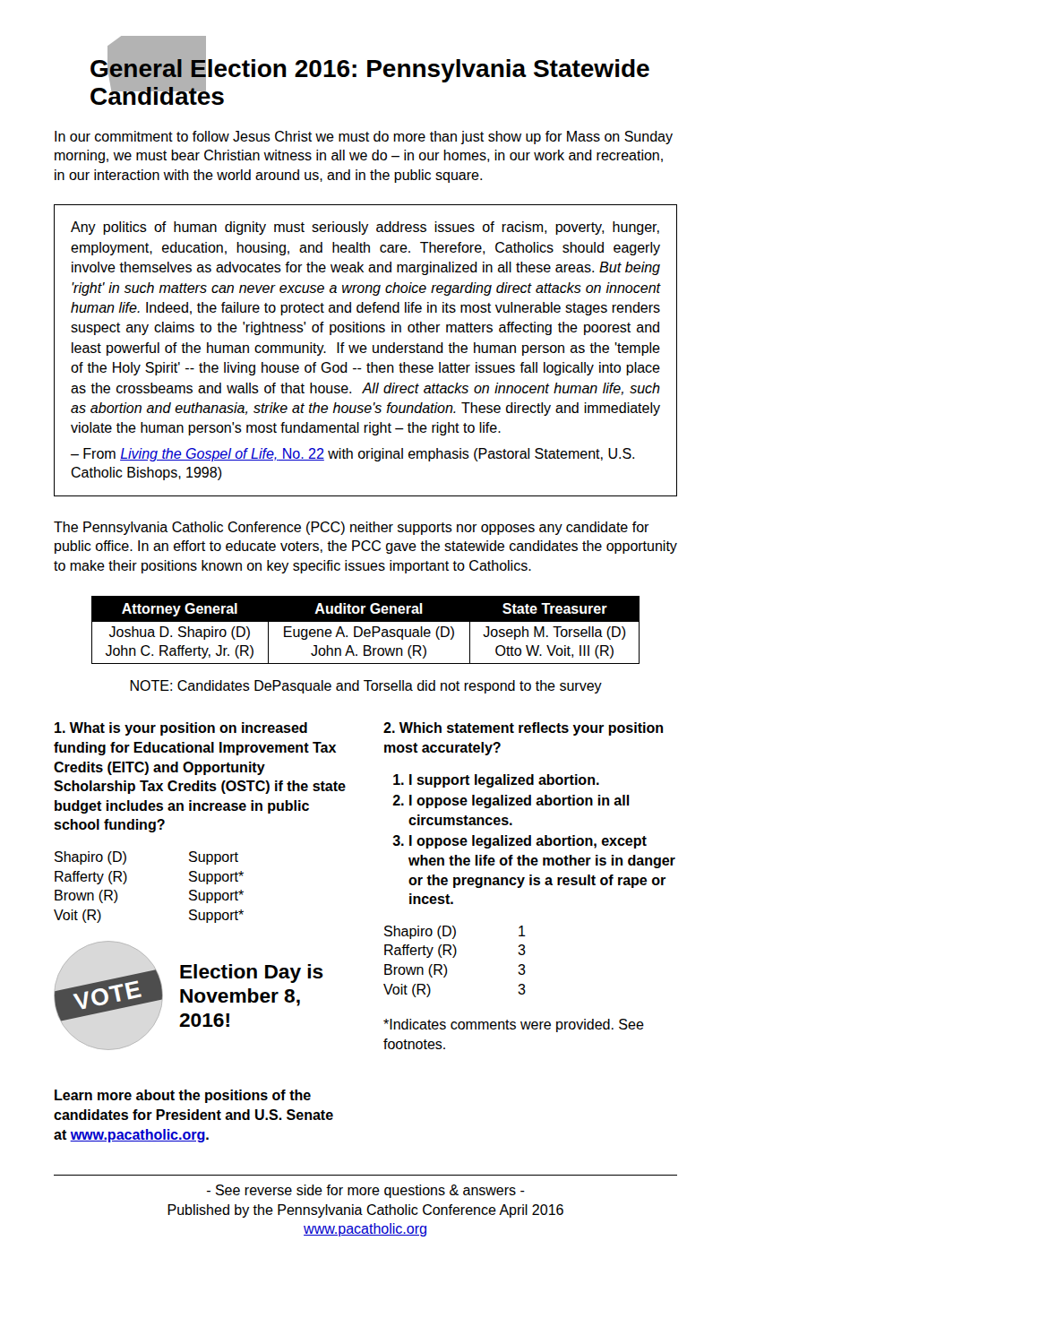General Election 2016: Pennsylvania Statewide Candidates
In our commitment to follow Jesus Christ we must do more than just show up for Mass on Sunday morning, we must bear Christian witness in all we do – in our homes, in our work and recreation, in our interaction with the world around us, and in the public square.
Any politics of human dignity must seriously address issues of racism, poverty, hunger, employment, education, housing, and health care. Therefore, Catholics should eagerly involve themselves as advocates for the weak and marginalized in all these areas. But being 'right' in such matters can never excuse a wrong choice regarding direct attacks on innocent human life. Indeed, the failure to protect and defend life in its most vulnerable stages renders suspect any claims to the 'rightness' of positions in other matters affecting the poorest and least powerful of the human community. If we understand the human person as the 'temple of the Holy Spirit' -- the living house of God -- then these latter issues fall logically into place as the crossbeams and walls of that house. All direct attacks on innocent human life, such as abortion and euthanasia, strike at the house's foundation. These directly and immediately violate the human person's most fundamental right – the right to life.
– From Living the Gospel of Life, No. 22 with original emphasis (Pastoral Statement, U.S. Catholic Bishops, 1998)
The Pennsylvania Catholic Conference (PCC) neither supports nor opposes any candidate for public office. In an effort to educate voters, the PCC gave the statewide candidates the opportunity to make their positions known on key specific issues important to Catholics.
| Attorney General | Auditor General | State Treasurer |
| --- | --- | --- |
| Joshua D. Shapiro (D) John C. Rafferty, Jr. (R) | Eugene A. DePasquale (D) John A. Brown (R) | Joseph M. Torsella (D) Otto W. Voit, III (R) |
NOTE: Candidates DePasquale and Torsella did not respond to the survey
1. What is your position on increased funding for Educational Improvement Tax Credits (EITC) and Opportunity Scholarship Tax Credits (OSTC) if the state budget includes an increase in public school funding?
Shapiro (D) Support
Rafferty (R) Support*
Brown (R) Support*
Voit (R) Support*
VOTE
Election Day is November 8, 2016!
Learn more about the positions of the candidates for President and U.S. Senate at www.pacatholic.org.
2. Which statement reflects your position most accurately?
I support legalized abortion.
I oppose legalized abortion in all circumstances.
I oppose legalized abortion, except when the life of the mother is in danger or the pregnancy is a result of rape or incest.
Shapiro (D) 1
Rafferty (R) 3
Brown (R) 3
Voit (R) 3
*Indicates comments were provided. See footnotes.
- See reverse side for more questions & answers -
Published by the Pennsylvania Catholic Conference April 2016
www.pacatholic.org